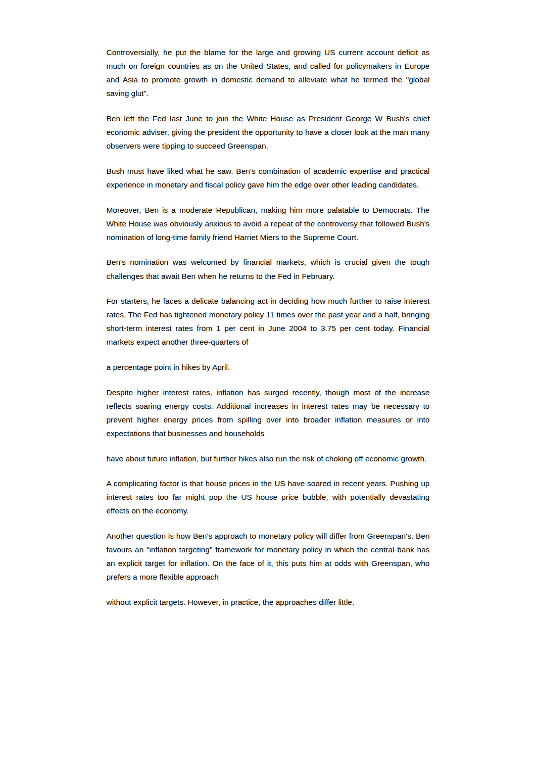Controversially, he put the blame for the large and growing US current account deficit as much on foreign countries as on the United States, and called for policymakers in Europe and Asia to promote growth in domestic demand to alleviate what he termed the "global saving glut".
Ben left the Fed last June to join the White House as President George W Bush's chief economic adviser, giving the president the opportunity to have a closer look at the man many observers were tipping to succeed Greenspan.
Bush must have liked what he saw. Ben's combination of academic expertise and practical experience in monetary and fiscal policy gave him the edge over other leading candidates.
Moreover, Ben is a moderate Republican, making him more palatable to Democrats. The White House was obviously anxious to avoid a repeat of the controversy that followed Bush's nomination of long-time family friend Harriet Miers to the Supreme Court.
Ben's nomination was welcomed by financial markets, which is crucial given the tough challenges that await Ben when he returns to the Fed in February.
For starters, he faces a delicate balancing act in deciding how much further to raise interest rates. The Fed has tightened monetary policy 11 times over the past year and a half, bringing short-term interest rates from 1 per cent in June 2004 to 3.75 per cent today. Financial markets expect another three-quarters of
a percentage point in hikes by April.
Despite higher interest rates, inflation has surged recently, though most of the increase reflects soaring energy costs. Additional increases in interest rates may be necessary to prevent higher energy prices from spilling over into broader inflation measures or into expectations that businesses and households
have about future inflation, but further hikes also run the risk of choking off economic growth.
A complicating factor is that house prices in the US have soared in recent years. Pushing up interest rates too far might pop the US house price bubble, with potentially devastating effects on the economy.
Another question is how Ben's approach to monetary policy will differ from Greenspan's. Ben favours an "inflation targeting" framework for monetary policy in which the central bank has an explicit target for inflation. On the face of it, this puts him at odds with Greenspan, who prefers a more flexible approach
without explicit targets. However, in practice, the approaches differ little.